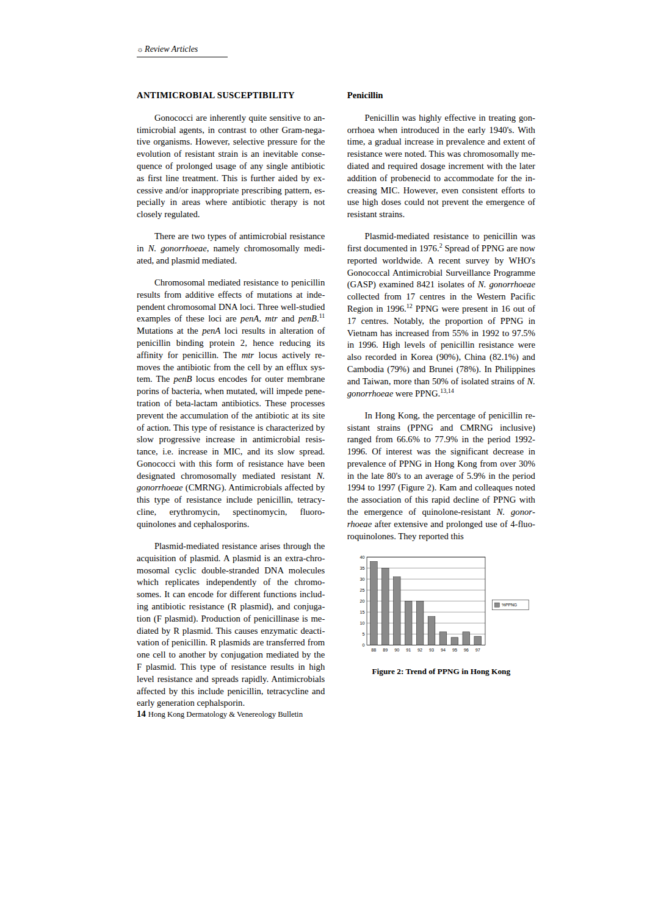☼Review Articles
ANTIMICROBIAL SUSCEPTIBILITY
Gonococci are inherently quite sensitive to antimicrobial agents, in contrast to other Gram-negative organisms. However, selective pressure for the evolution of resistant strain is an inevitable consequence of prolonged usage of any single antibiotic as first line treatment. This is further aided by excessive and/or inappropriate prescribing pattern, especially in areas where antibiotic therapy is not closely regulated.
There are two types of antimicrobial resistance in N. gonorrhoeae, namely chromosomally mediated, and plasmid mediated.
Chromosomal mediated resistance to penicillin results from additive effects of mutations at independent chromosomal DNA loci. Three well-studied examples of these loci are penA, mtr and penB.11 Mutations at the penA loci results in alteration of penicillin binding protein 2, hence reducing its affinity for penicillin. The mtr locus actively removes the antibiotic from the cell by an efflux system. The penB locus encodes for outer membrane porins of bacteria, when mutated, will impede penetration of beta-lactam antibiotics. These processes prevent the accumulation of the antibiotic at its site of action. This type of resistance is characterized by slow progressive increase in antimicrobial resistance, i.e. increase in MIC, and its slow spread. Gonococci with this form of resistance have been designated chromosomally mediated resistant N. gonorrhoeae (CMRNG). Antimicrobials affected by this type of resistance include penicillin, tetracycline, erythromycin, spectinomycin, fluoro-quinolones and cephalosporins.
Plasmid-mediated resistance arises through the acquisition of plasmid. A plasmid is an extra-chromosomal cyclic double-stranded DNA molecules which replicates independently of the chromosomes. It can encode for different functions including antibiotic resistance (R plasmid), and conjugation (F plasmid). Production of penicillinase is mediated by R plasmid. This causes enzymatic deactivation of penicillin. R plasmids are transferred from one cell to another by conjugation mediated by the F plasmid. This type of resistance results in high level resistance and spreads rapidly. Antimicrobials affected by this include penicillin, tetracycline and early generation cephalsporin.
Penicillin
Penicillin was highly effective in treating gonorrhoea when introduced in the early 1940's. With time, a gradual increase in prevalence and extent of resistance were noted. This was chromosomally mediated and required dosage increment with the later addition of probenecid to accommodate for the increasing MIC. However, even consistent efforts to use high doses could not prevent the emergence of resistant strains.
Plasmid-mediated resistance to penicillin was first documented in 1976.2 Spread of PPNG are now reported worldwide. A recent survey by WHO's Gonococcal Antimicrobial Surveillance Programme (GASP) examined 8421 isolates of N. gonorrhoeae collected from 17 centres in the Western Pacific Region in 1996.12 PPNG were present in 16 out of 17 centres. Notably, the proportion of PPNG in Vietnam has increased from 55% in 1992 to 97.5% in 1996. High levels of penicillin resistance were also recorded in Korea (90%), China (82.1%) and Cambodia (79%) and Brunei (78%). In Philippines and Taiwan, more than 50% of isolated strains of N. gonorrhoeae were PPNG.13,14
In Hong Kong, the percentage of penicillin resistant strains (PPNG and CMRNG inclusive) ranged from 66.6% to 77.9% in the period 1992-1996. Of interest was the significant decrease in prevalence of PPNG in Hong Kong from over 30% in the late 80's to an average of 5.9% in the period 1994 to 1997 (Figure 2). Kam and colleaques noted the association of this rapid decline of PPNG with the emergence of quinolone-resistant N. gonorrhoeae after extensive and prolonged use of 4-fluoroquinolones. They reported this
40 35 30 25 20 15 10 5 0 88 89 90 91 92 93 94 95 96 97 %PPNG
Figure 2: Trend of PPNG in Hong Kong
14 Hong Kong Dermatology & Venereology Bulletin